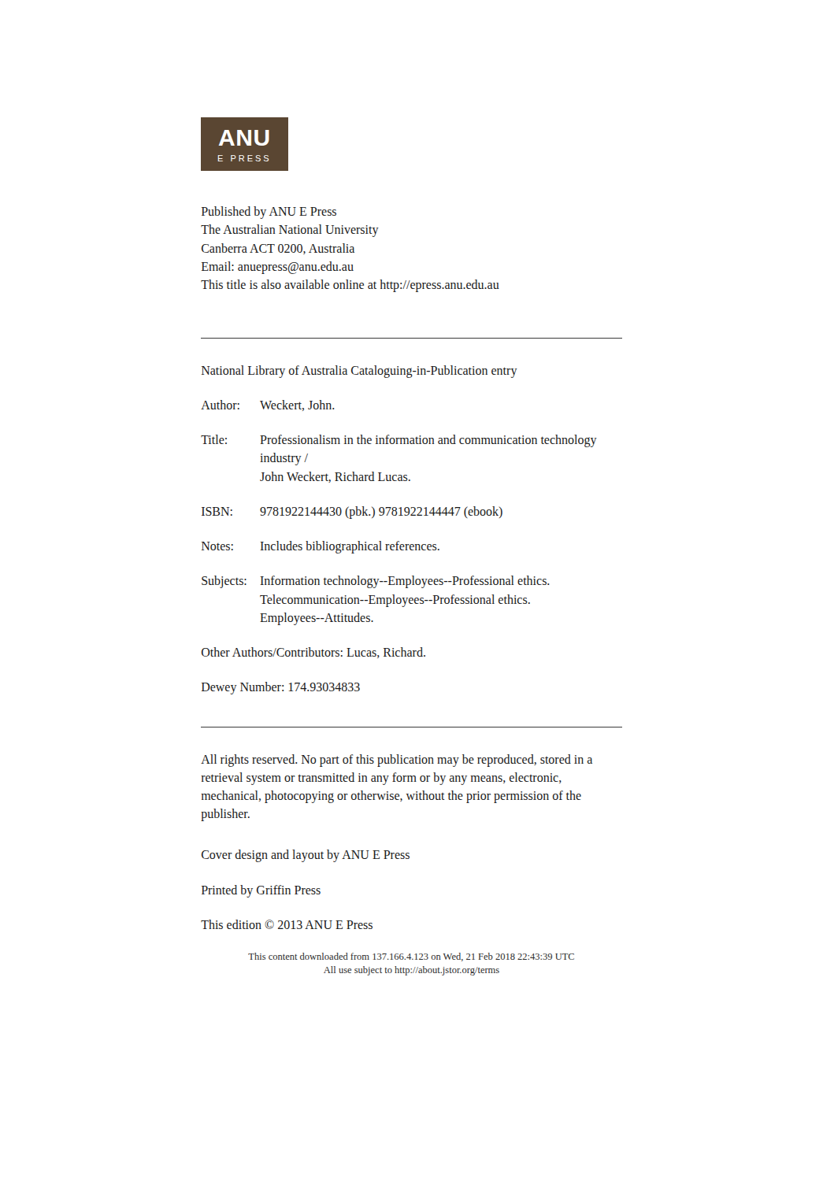ANU E PRESS
Published by ANU E Press
The Australian National University
Canberra ACT 0200, Australia
Email: anuepress@anu.edu.au
This title is also available online at http://epress.anu.edu.au
National Library of Australia Cataloguing-in-Publication entry
Author:
Weckert, John.
Title:
Professionalism in the information and communication technology industry /John Weckert, Richard Lucas.
ISBN:
9781922144430 (pbk.) 9781922144447 (ebook)
Notes:
Includes bibliographical references.
Subjects:
Information technology--Employees--Professional ethics.Telecommunication--Employees--Professional ethics. Employees--Attitudes.
Other Authors/Contributors: Lucas, Richard.
Dewey Number: 174.93034833
All rights reserved. No part of this publication may be reproduced, stored in a retrieval system or transmitted in any form or by any means, electronic, mechanical, photocopying or otherwise, without the prior permission of the publisher.
Cover design and layout by ANU E Press
Printed by Griffin Press
This edition © 2013 ANU E Press
This content downloaded from 137.166.4.123 on Wed, 21 Feb 2018 22:43:39 UTC
All use subject to http://about.jstor.org/terms